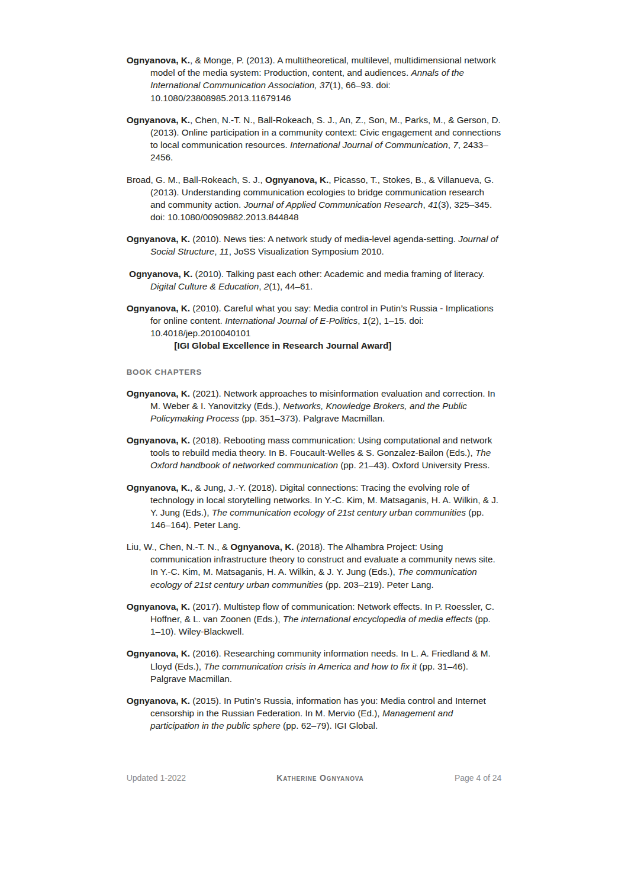Ognyanova, K., & Monge, P. (2013). A multitheoretical, multilevel, multidimensional network model of the media system: Production, content, and audiences. Annals of the International Communication Association, 37(1), 66–93. doi: 10.1080/23808985.2013.11679146
Ognyanova, K., Chen, N.-T. N., Ball-Rokeach, S. J., An, Z., Son, M., Parks, M., & Gerson, D. (2013). Online participation in a community context: Civic engagement and connections to local communication resources. International Journal of Communication, 7, 2433–2456.
Broad, G. M., Ball-Rokeach, S. J., Ognyanova, K., Picasso, T., Stokes, B., & Villanueva, G. (2013). Understanding communication ecologies to bridge communication research and community action. Journal of Applied Communication Research, 41(3), 325–345. doi: 10.1080/00909882.2013.844848
Ognyanova, K. (2010). News ties: A network study of media-level agenda-setting. Journal of Social Structure, 11, JoSS Visualization Symposium 2010.
Ognyanova, K. (2010). Talking past each other: Academic and media framing of literacy. Digital Culture & Education, 2(1), 44–61.
Ognyanova, K. (2010). Careful what you say: Media control in Putin’s Russia - Implications for online content. International Journal of E-Politics, 1(2), 1–15. doi: 10.4018/jep.2010040101[IGI Global Excellence in Research Journal Award]
Book Chapters
Ognyanova, K. (2021). Network approaches to misinformation evaluation and correction. In M. Weber & I. Yanovitzky (Eds.), Networks, Knowledge Brokers, and the Public Policymaking Process (pp. 351–373). Palgrave Macmillan.
Ognyanova, K. (2018). Rebooting mass communication: Using computational and network tools to rebuild media theory. In B. Foucault-Welles & S. Gonzalez-Bailon (Eds.), The Oxford handbook of networked communication (pp. 21–43). Oxford University Press.
Ognyanova, K., & Jung, J.-Y. (2018). Digital connections: Tracing the evolving role of technology in local storytelling networks. In Y.-C. Kim, M. Matsaganis, H. A. Wilkin, & J. Y. Jung (Eds.), The communication ecology of 21st century urban communities (pp. 146–164). Peter Lang.
Liu, W., Chen, N.-T. N., & Ognyanova, K. (2018). The Alhambra Project: Using communication infrastructure theory to construct and evaluate a community news site. In Y.-C. Kim, M. Matsaganis, H. A. Wilkin, & J. Y. Jung (Eds.), The communication ecology of 21st century urban communities (pp. 203–219). Peter Lang.
Ognyanova, K. (2017). Multistep flow of communication: Network effects. In P. Roessler, C. Hoffner, & L. van Zoonen (Eds.), The international encyclopedia of media effects (pp. 1–10). Wiley-Blackwell.
Ognyanova, K. (2016). Researching community information needs. In L. A. Friedland & M. Lloyd (Eds.), The communication crisis in America and how to fix it (pp. 31–46). Palgrave Macmillan.
Ognyanova, K. (2015). In Putin’s Russia, information has you: Media control and Internet censorship in the Russian Federation. In M. Mervio (Ed.), Management and participation in the public sphere (pp. 62–79). IGI Global.
Updated 1-2022
Katherine Ognyanova
Page 4 of 24